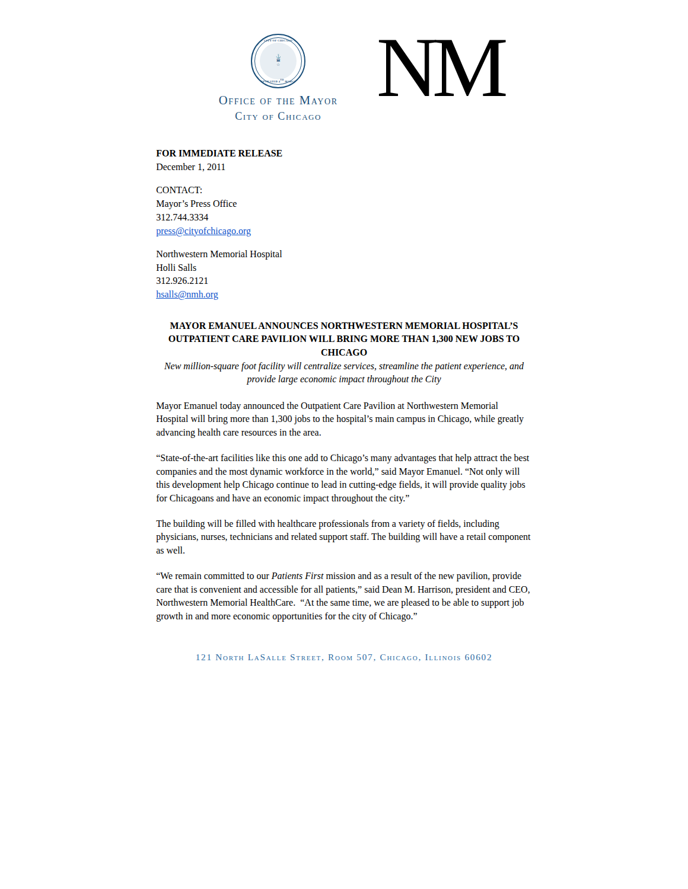CITY OF CHICAGO
⚓
🏛
☆
INCORPORATED 4TH MARCH 1837
Office of the Mayor
City of Chicago
NM
FOR IMMEDIATE RELEASE
December 1, 2011
CONTACT:
Mayor’s Press Office
312.744.3334
press@cityofchicago.org
Northwestern Memorial Hospital
Holli Salls
312.926.2121
hsalls@nmh.org
MAYOR EMANUEL ANNOUNCES NORTHWESTERN MEMORIAL HOSPITAL’S OUTPATIENT CARE PAVILION WILL BRING MORE THAN 1,300 NEW JOBS TO CHICAGO
New million-square foot facility will centralize services, streamline the patient experience, and provide large economic impact throughout the City
Mayor Emanuel today announced the Outpatient Care Pavilion at Northwestern Memorial Hospital will bring more than 1,300 jobs to the hospital’s main campus in Chicago, while greatly advancing health care resources in the area.
“State-of-the-art facilities like this one add to Chicago’s many advantages that help attract the best companies and the most dynamic workforce in the world,” said Mayor Emanuel. “Not only will this development help Chicago continue to lead in cutting-edge fields, it will provide quality jobs for Chicagoans and have an economic impact throughout the city.”
The building will be filled with healthcare professionals from a variety of fields, including physicians, nurses, technicians and related support staff. The building will have a retail component as well.
“We remain committed to our Patients First mission and as a result of the new pavilion, provide care that is convenient and accessible for all patients,” said Dean M. Harrison, president and CEO, Northwestern Memorial HealthCare. “At the same time, we are pleased to be able to support job growth in and more economic opportunities for the city of Chicago.”
121 North LaSalle Street, Room 507, Chicago, Illinois 60602